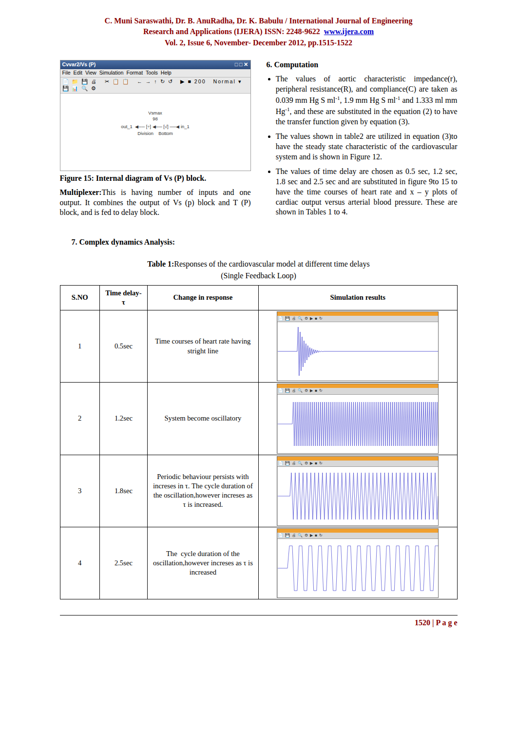C. Muni Saraswathi, Dr. B. AnuRadha, Dr. K. Babulu / International Journal of Engineering
Research and Applications (IJERA) ISSN: 2248-9622 www.ijera.com
Vol. 2, Issue 6, November- December 2012, pp.1515-1522
Cvvar2/Vs (P) □ □ ✕
File Edit View Simulation Format Tools Help
📄 📁 💾 🖨 ✂ 📋 📋 ← → ↑ ↻ ↺ ▶ ■ 200 Normal ▾ 💾 📊 🔍 ⚙
Vsmax
98
out_1 ◀── [÷] ◀── [√] ──◀ in_1
Division Bottom
Figure 15: Internal diagram of Vs (P) block.
Multiplexer: This is having number of inputs and one output. It combines the output of Vs (p) block and T (P) block, and is fed to delay block.
6. Computation
The values of aortic characteristic impedance(r), peripheral resistance(R), and compliance(C) are taken as 0.039 mm Hg S ml-1, 1.9 mm Hg S ml-1 and 1.333 ml mm Hg-1, and these are substituted in the equation (2) to have the transfer function given by equation (3).
The values shown in table2 are utilized in equation (3)to have the steady state characteristic of the cardiovascular system and is shown in Figure 12.
The values of time delay are chosen as 0.5 sec, 1.2 sec, 1.8 sec and 2.5 sec and are substituted in figure 9to 15 to have the time courses of heart rate and x – y plots of cardiac output versus arterial blood pressure. These are shown in Tables 1 to 4.
7. Complex dynamics Analysis:
Table 1: Responses of the cardiovascular model at different time delays
(Single Feedback Loop)
| S.NO | Time delay-τ | Change in response | Simulation results |
| --- | --- | --- | --- |
| 1 | 0.5sec | Time courses of heart rate having stright line | 📄 💾 🖨 🔍 ⚙ ▶ ■ ↻ |
| 2 | 1.2sec | System become oscillatory | 📄 💾 🖨 🔍 ⚙ ▶ ■ ↻ |
| 3 | 1.8sec | Periodic behaviour persists with increses in τ. The cycle duration of the oscillation,however increses as τ is increased. | 📄 💾 🖨 🔍 ⚙ ▶ ■ ↻ |
| 4 | 2.5sec | The cycle duration of the oscillation,however increses as τ is increased | 📄 💾 🖨 🔍 ⚙ ▶ ■ ↻ |
1520 | P a g e